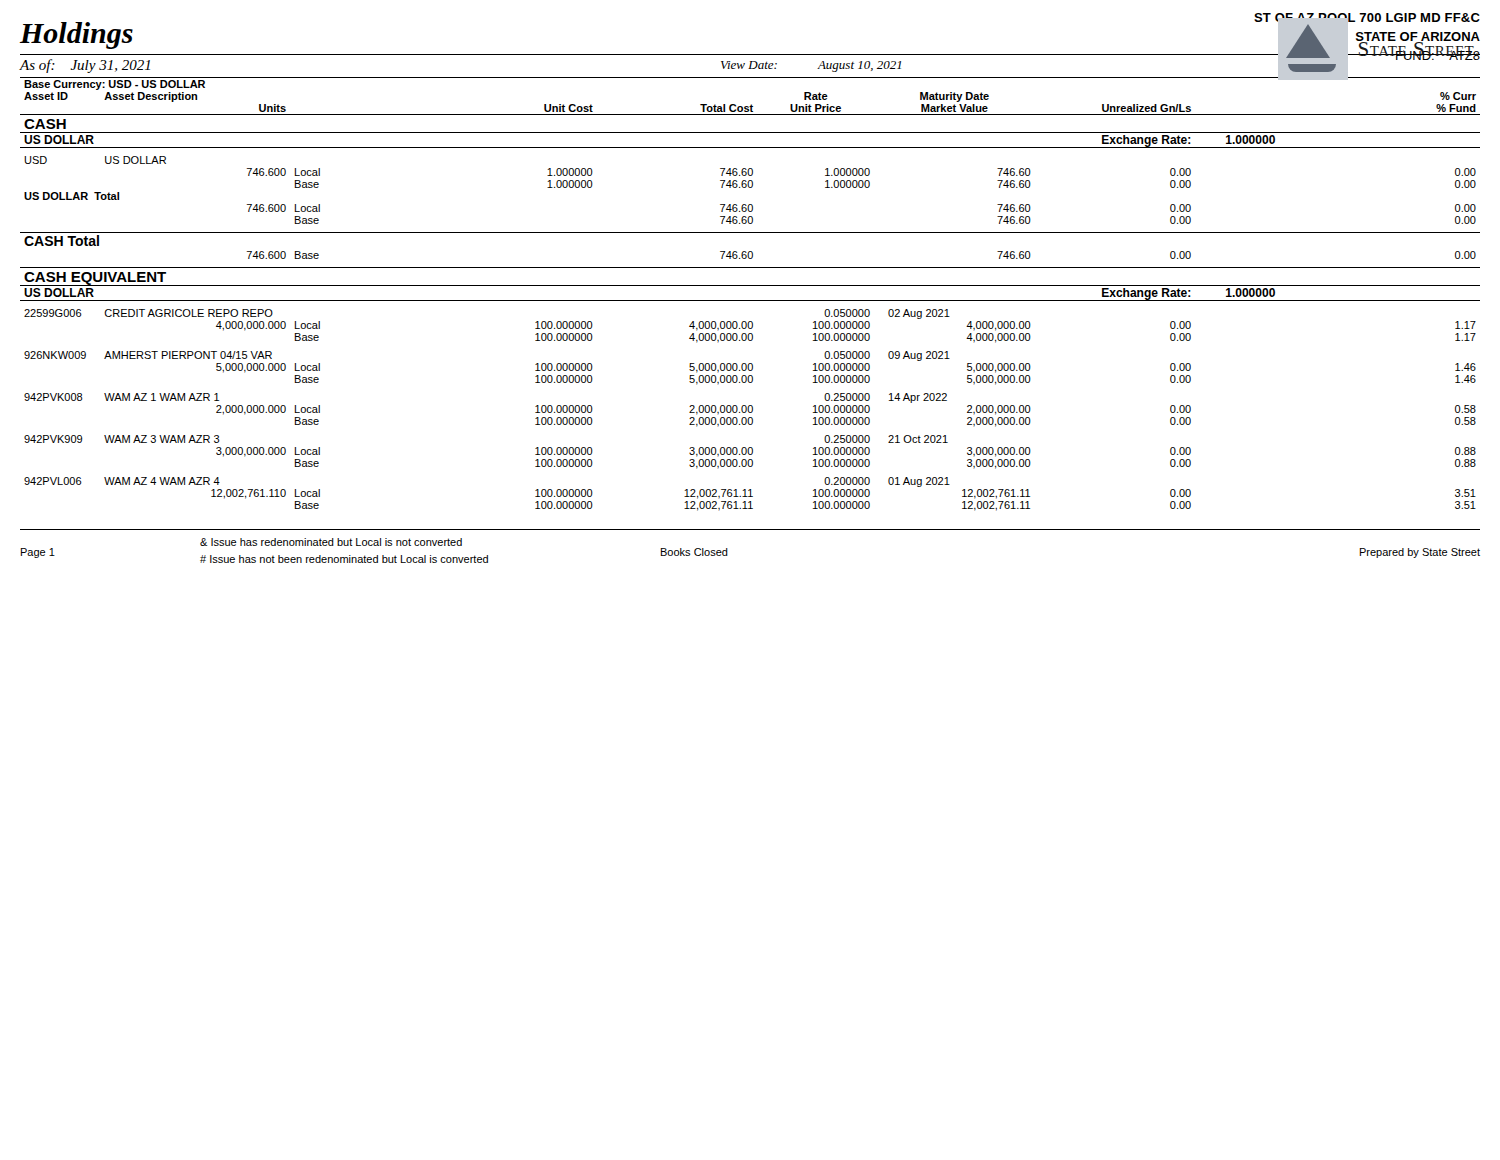Holdings
ST OF AZ POOL 700 LGIP MD FF&C
STATE OF ARIZONA
FUND: ATZ8
State Street.
As of: July 31, 2021 View Date: August 10, 2021
| Base Currency: USD - US DOLLAR |
| Asset ID | Asset Description | | | | | Rate | Maturity Date | | | % Curr |
| | Units | | | Unit Cost | Total Cost | Unit Price | Market Value | Unrealized Gn/Ls | | % Fund |
| CASH |
| US DOLLAR | Exchange Rate: | 1.000000 |
| USD | US DOLLAR | |
| | 746.600 | Local | | 1.000000 | 746.60 | 1.000000 | 746.60 | 0.00 | | 0.00 |
| | | Base | | 1.000000 | 746.60 | 1.000000 | 746.60 | 0.00 | | 0.00 |
| US DOLLAR Total |
| | 746.600 | Local | | | 746.60 | | 746.60 | 0.00 | | 0.00 |
| | | Base | | | 746.60 | | 746.60 | 0.00 | | 0.00 |
| CASH Total |
| | 746.600 | Base | | | 746.60 | | 746.60 | 0.00 | | 0.00 |
| CASH EQUIVALENT |
| US DOLLAR | Exchange Rate: | 1.000000 |
| 22599G006 | CREDIT AGRICOLE REPO REPO | 0.050000 | 02 Aug 2021 | |
| | 4,000,000.000 | Local | | 100.000000 | 4,000,000.00 | 100.000000 | 4,000,000.00 | 0.00 | | 1.17 |
| | | Base | | 100.000000 | 4,000,000.00 | 100.000000 | 4,000,000.00 | 0.00 | | 1.17 |
| 926NKW009 | AMHERST PIERPONT 04/15 VAR | 0.050000 | 09 Aug 2021 | |
| | 5,000,000.000 | Local | | 100.000000 | 5,000,000.00 | 100.000000 | 5,000,000.00 | 0.00 | | 1.46 |
| | | Base | | 100.000000 | 5,000,000.00 | 100.000000 | 5,000,000.00 | 0.00 | | 1.46 |
| 942PVK008 | WAM AZ 1 WAM AZR 1 | 0.250000 | 14 Apr 2022 | |
| | 2,000,000.000 | Local | | 100.000000 | 2,000,000.00 | 100.000000 | 2,000,000.00 | 0.00 | | 0.58 |
| | | Base | | 100.000000 | 2,000,000.00 | 100.000000 | 2,000,000.00 | 0.00 | | 0.58 |
| 942PVK909 | WAM AZ 3 WAM AZR 3 | 0.250000 | 21 Oct 2021 | |
| | 3,000,000.000 | Local | | 100.000000 | 3,000,000.00 | 100.000000 | 3,000,000.00 | 0.00 | | 0.88 |
| | | Base | | 100.000000 | 3,000,000.00 | 100.000000 | 3,000,000.00 | 0.00 | | 0.88 |
| 942PVL006 | WAM AZ 4 WAM AZR 4 | 0.200000 | 01 Aug 2021 | |
| | 12,002,761.110 | Local | | 100.000000 | 12,002,761.11 | 100.000000 | 12,002,761.11 | 0.00 | | 3.51 |
| | | Base | | 100.000000 | 12,002,761.11 | 100.000000 | 12,002,761.11 | 0.00 | | 3.51 |
& Issue has redenominated but Local is not converted
# Issue has not been redenominated but Local is converted
Page 1
Books Closed
Prepared by State Street